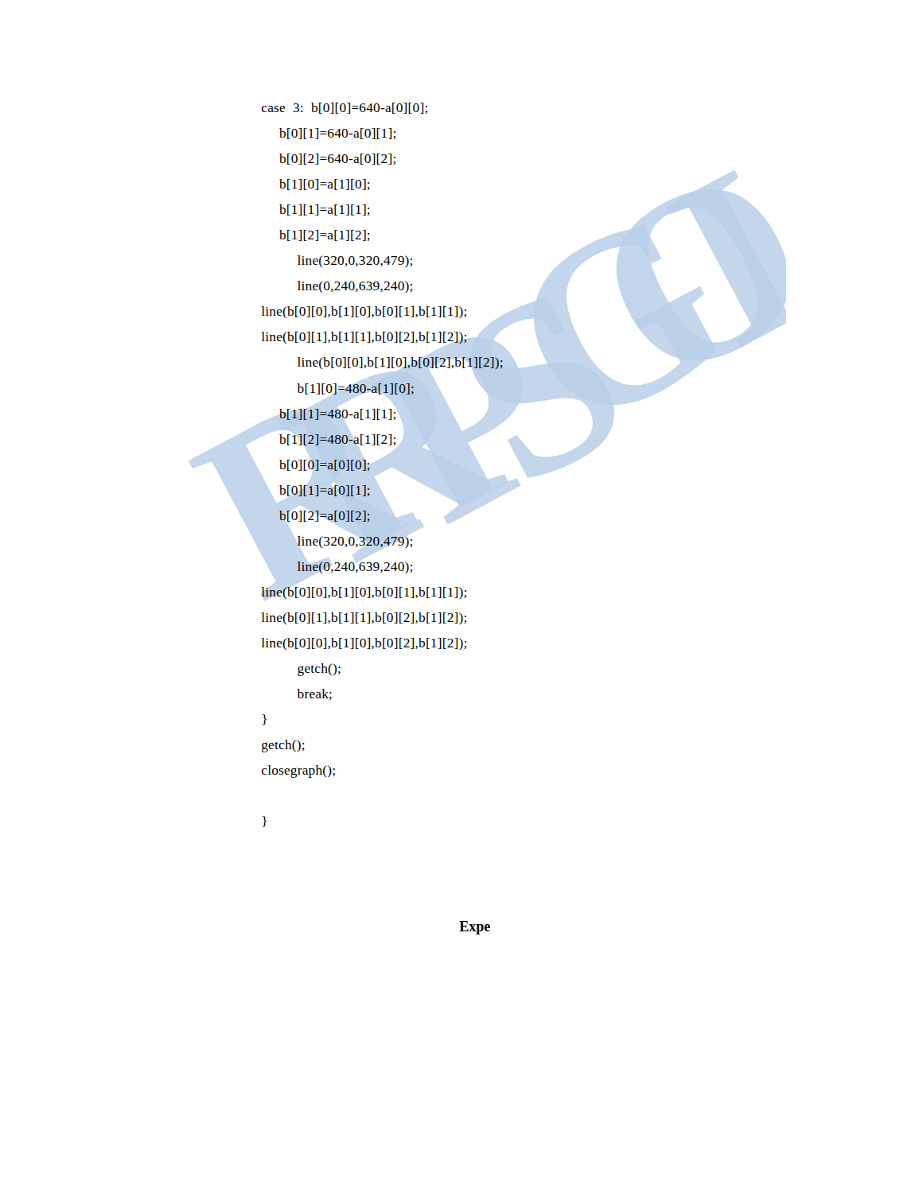R R P S G O I
        case  3:  b[0][0]=640-a[0][0];
             b[0][1]=640-a[0][1];
             b[0][2]=640-a[0][2];
             b[1][0]=a[1][0];
             b[1][1]=a[1][1];
             b[1][2]=a[1][2];
                  line(320,0,320,479);
                  line(0,240,639,240);
        line(b[0][0],b[1][0],b[0][1],b[1][1]);
        line(b[0][1],b[1][1],b[0][2],b[1][2]);
                  line(b[0][0],b[1][0],b[0][2],b[1][2]);
                  b[1][0]=480-a[1][0];
             b[1][1]=480-a[1][1];
             b[1][2]=480-a[1][2];
             b[0][0]=a[0][0];
             b[0][1]=a[0][1];
             b[0][2]=a[0][2];
                  line(320,0,320,479);
                  line(0,240,639,240);
        line(b[0][0],b[1][0],b[0][1],b[1][1]);
        line(b[0][1],b[1][1],b[0][2],b[1][2]);
        line(b[0][0],b[1][0],b[0][2],b[1][2]);
                  getch();
                  break;
        }
        getch();
        closegraph();

        }
Expe